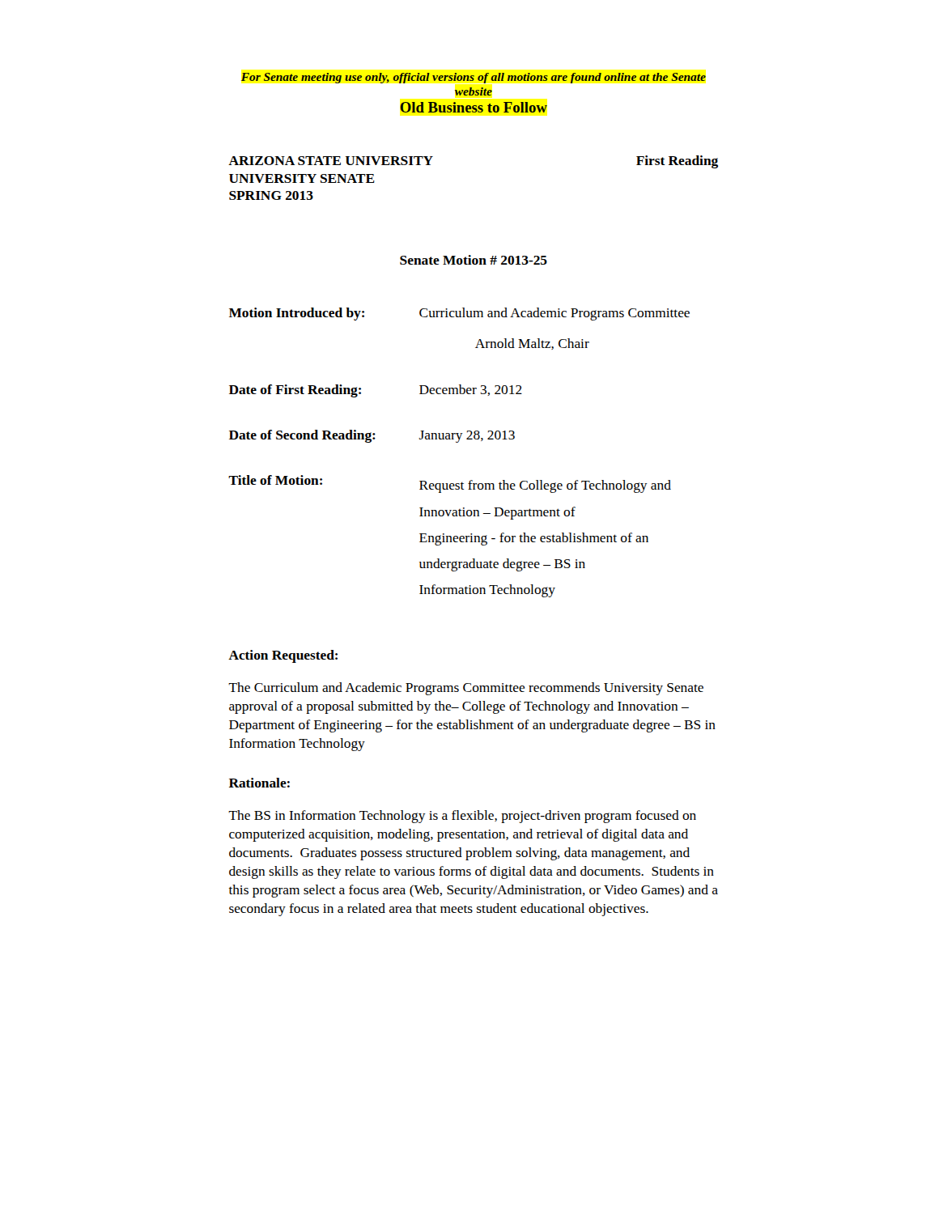For Senate meeting use only, official versions of all motions are found online at the Senate website
Old Business to Follow
ARIZONA STATE UNIVERSITYFirst Reading
UNIVERSITY SENATE
SPRING 2013
Senate Motion # 2013-25
| Motion Introduced by: | Curriculum and Academic Programs Committee Arnold Maltz, Chair |
| Date of First Reading: | December 3, 2012 |
| Date of Second Reading: | January 28, 2013 |
| Title of Motion: | Request from the College of Technology and Innovation – Department of Engineering - for the establishment of an undergraduate degree – BS in Information Technology |
Action Requested:
The Curriculum and Academic Programs Committee recommends University Senate approval of a proposal submitted by the– College of Technology and Innovation – Department of Engineering – for the establishment of an undergraduate degree – BS in Information Technology
Rationale:
The BS in Information Technology is a flexible, project-driven program focused on computerized acquisition, modeling, presentation, and retrieval of digital data and documents. Graduates possess structured problem solving, data management, and design skills as they relate to various forms of digital data and documents. Students in this program select a focus area (Web, Security/Administration, or Video Games) and a secondary focus in a related area that meets student educational objectives.